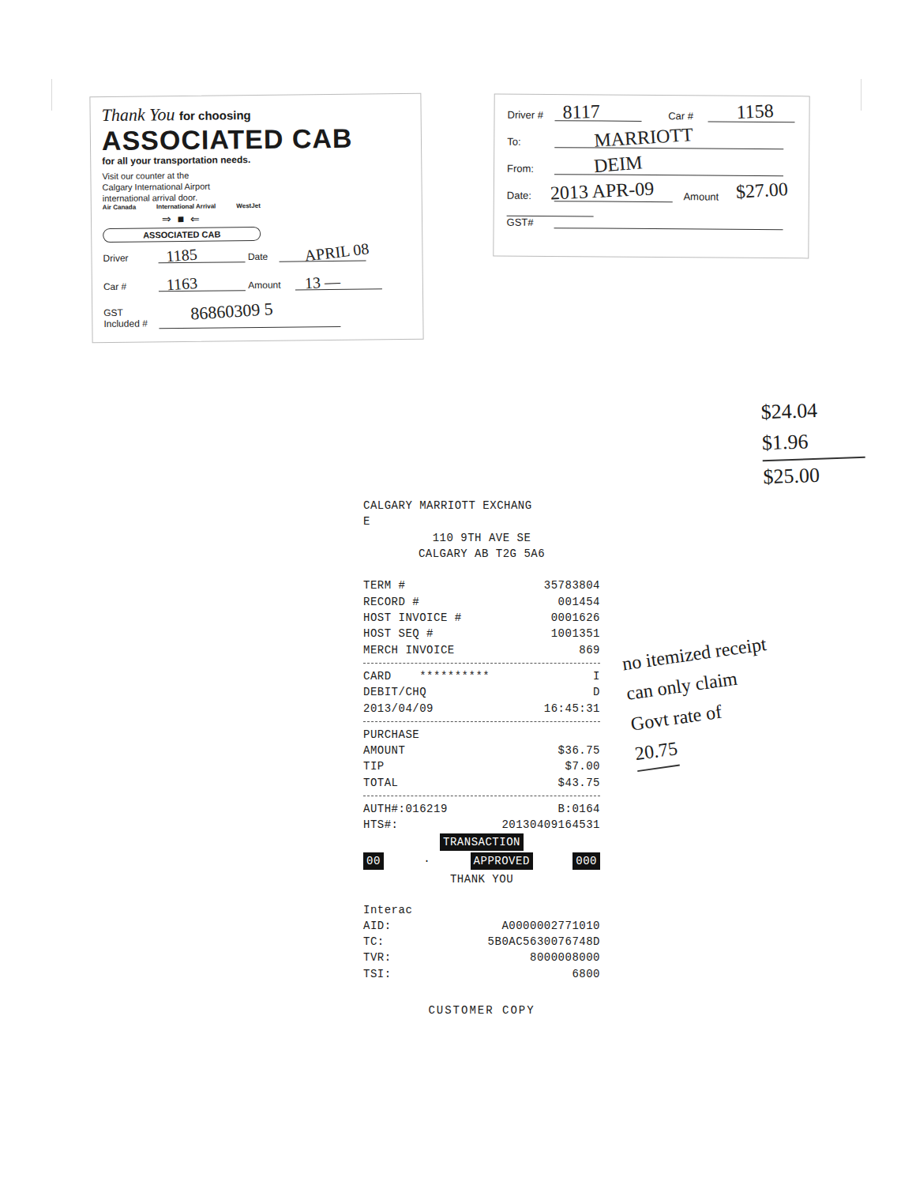Thank You for choosing
ASSOCIATED CAB
for all your transportation needs.
Visit our counter at the
Calgary International Airport
international arrival door.
Air Canada International Arrival WestJet
⇒ ■ ⇐
ASSOCIATED CAB
Driver Date 1185 APRIL 08
Car # Amount 1163 13 —
GST Included # 86860309 5
Driver # Car # 8117 1158
To: MARRIOTT
From: DEIM
Date: Amount 2013 APR-09 $27.00
GST#
$24.04
$1.96
$25.00
CALGARY MARRIOTT EXCHANG
E
110 9TH AVE SE
CALGARY AB T2G 5A6
TERM #35783804
RECORD #001454
HOST INVOICE #0001626
HOST SEQ #1001351
MERCH INVOICE 869
CARD **********I
DEBIT/CHQ D
2013/04/0916:45:31
PURCHASE
AMOUNT$36.75
TIP$7.00
TOTAL$43.75
AUTH#:016219 B:0164
HTS#: 20130409164531
TRANSACTION
00 · APPROVED 000
THANK YOU
Interac
AID: A0000002771010
TC: 5B0AC5630076748D
TVR: 8000008000
TSI: 6800
CUSTOMER COPY
no itemized receipt
can only claim
Govt rate of
20.75